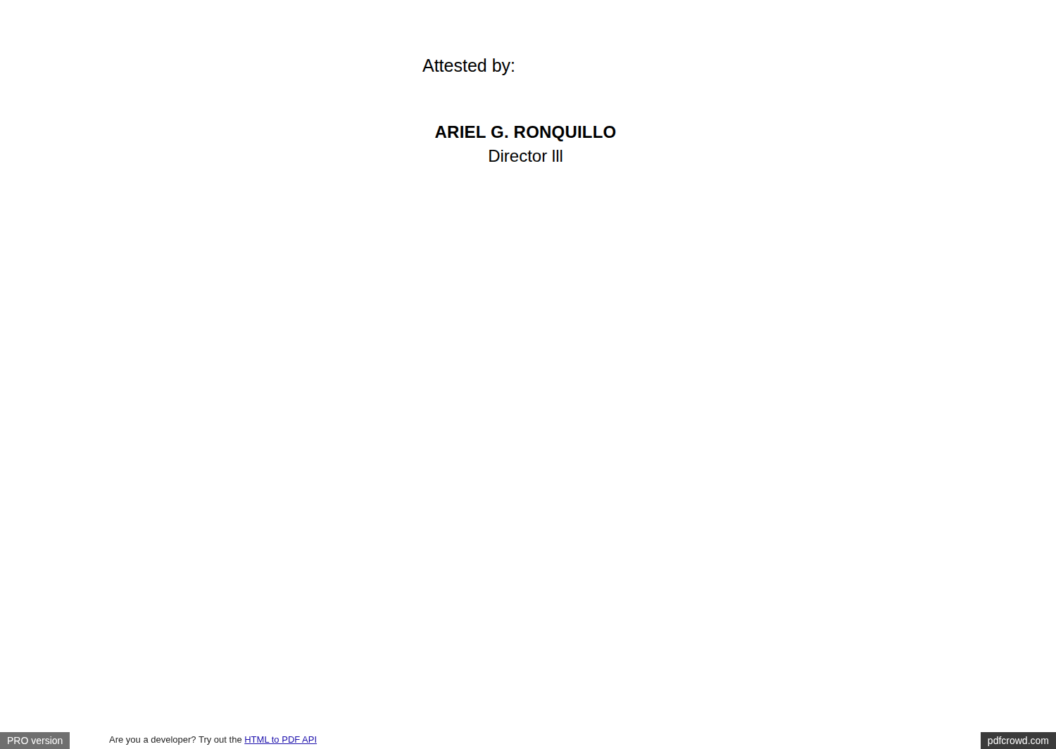Attested by:
ARIEL G. RONQUILLO
Director lll
PRO version Are you a developer? Try out the HTML to PDF API pdfcrowd.com